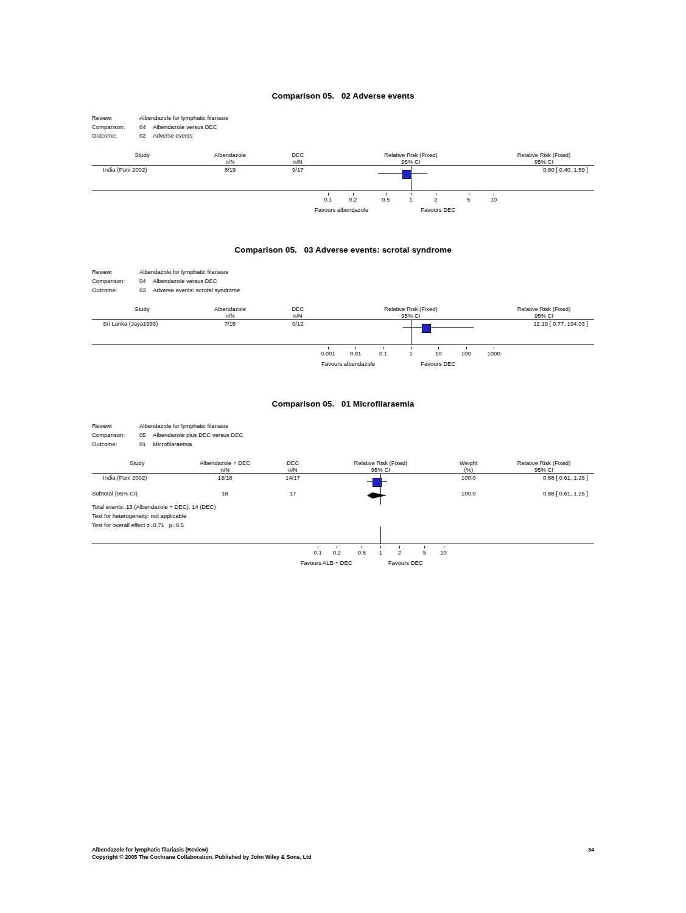Comparison 05. 02 Adverse events
Review: Albendazole for lymphatic filariasis
Comparison: 04 Albendazole versus DEC
Outcome: 02 Adverse events
| Study | Albendazole | DEC | Relative Risk (Fixed) | Relative Risk (Fixed) |
| --- | --- | --- | --- | --- |
| | n/N | n/N | 95% CI | 95% CI |
| India (Pani 2002) | 8/19 | 9/17 | | 0.80 [ 0.40, 1.59 ] |
| | 0.1 0.2 0.5 1 2 5 10 Favours albendazole Favours DEC | |
Comparison 05. 03 Adverse events: scrotal syndrome
Review: Albendazole for lymphatic filariasis
Comparison: 04 Albendazole versus DEC
Outcome: 03 Adverse events: scrotal syndrome
| Study | Albendazole | DEC | Relative Risk (Fixed) | Relative Risk (Fixed) |
| --- | --- | --- | --- | --- |
| | n/N | n/N | 95% CI | 95% CI |
| Sri Lanka (Jaya1993) | 7/15 | 0/12 | | 12.19 [ 0.77, 194.03 ] |
| | 0.001 0.01 0.1 1 10 100 1000 Favours albendazole Favours DEC | |
Comparison 05. 01 Microfilaraemia
Review: Albendazole for lymphatic filariasis
Comparison: 05 Albendazole plus DEC versus DEC
Outcome: 01 Microfilaraemia
| Study | Albendazole + DEC | DEC | Relative Risk (Fixed) | Weight | Relative Risk (Fixed) |
| --- | --- | --- | --- | --- | --- |
| | n/N | n/N | 95% CI | (%) | 95% CI |
| India (Pani 2002) | 13/18 | 14/17 | | 100.0 | 0.88 [ 0.61, 1.26 ] |
| Subtotal (95% CI) | 18 | 17 | | 100.0 | 0.88 [ 0.61, 1.26 ] |
| Total events: 13 (Albendazole + DEC), 14 (DEC) Test for heterogeneity: not applicable Test for overall effect z=0.71 p=0.5 |
| | 0.1 0.2 0.5 1 2 5 10 Favours ALB + DEC Favours DEC | |
Albendazole for lymphatic filariasis (Review) 34
Copyright © 2005 The Cochrane Collaboration. Published by John Wiley & Sons, Ltd